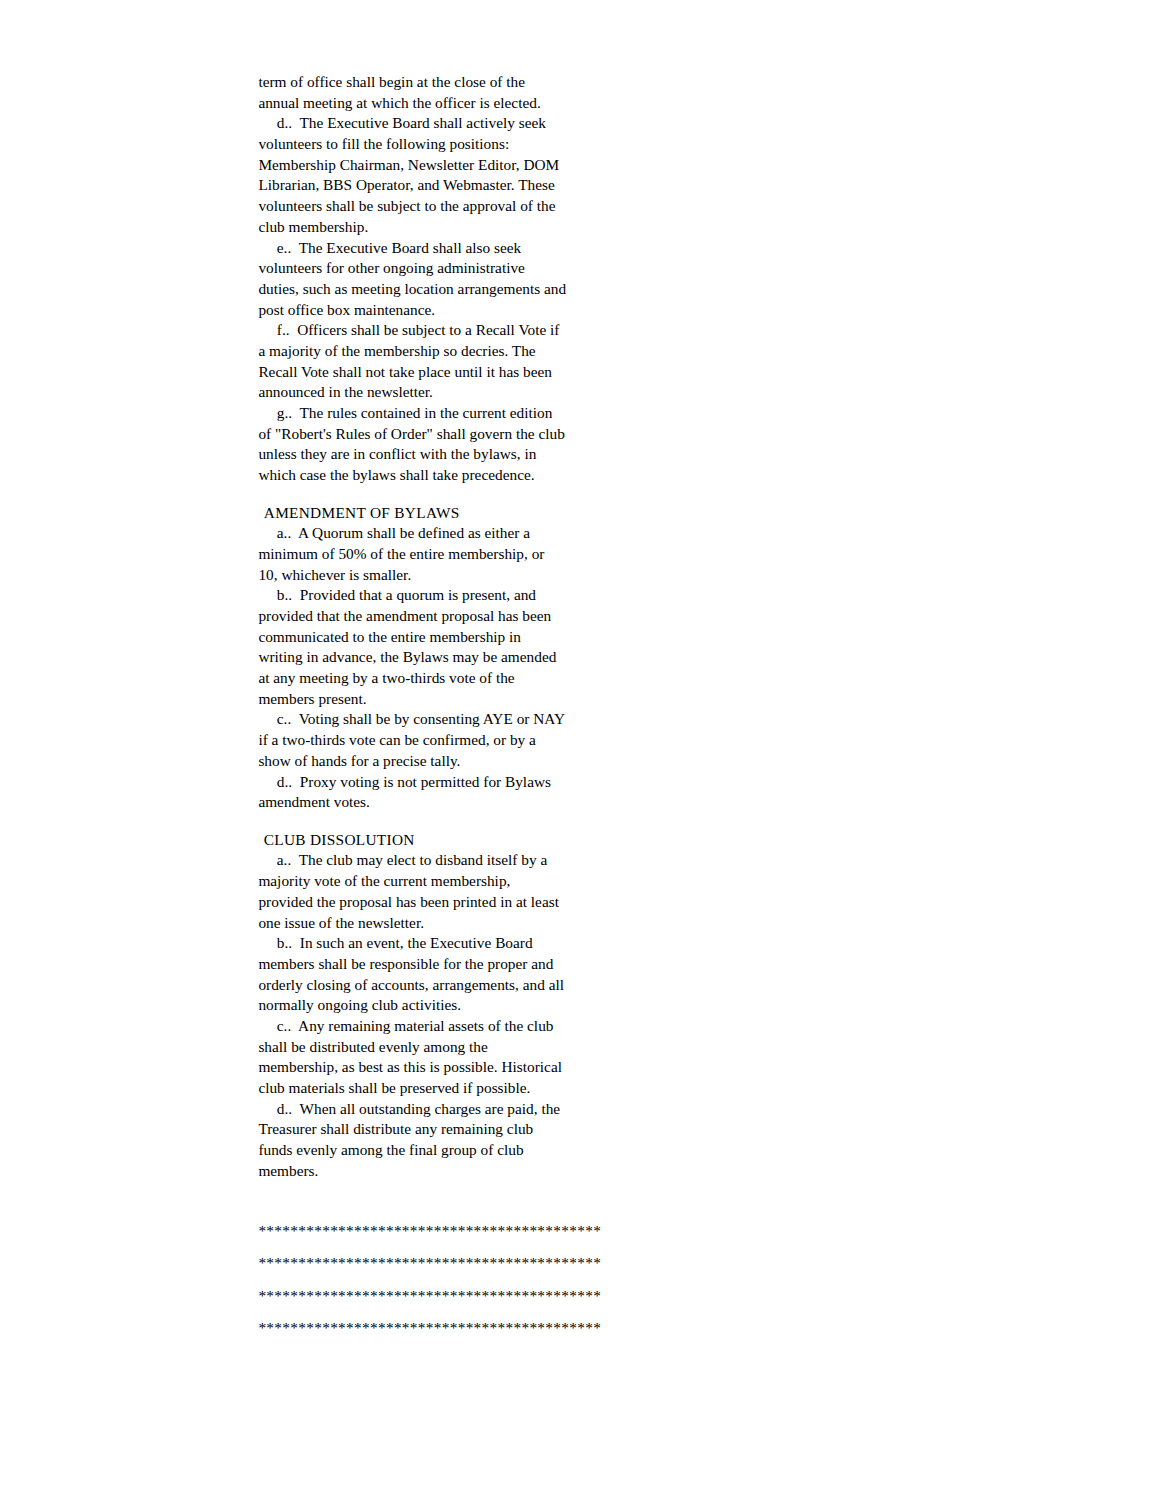term of office shall begin at the close of the annual meeting at which the officer is elected.
d.. The Executive Board shall actively seek volunteers to fill the following positions: Membership Chairman, Newsletter Editor, DOM Librarian, BBS Operator, and Webmaster. These volunteers shall be subject to the approval of the club membership.
e.. The Executive Board shall also seek volunteers for other ongoing administrative duties, such as meeting location arrangements and post office box maintenance.
f.. Officers shall be subject to a Recall Vote if a majority of the membership so decries. The Recall Vote shall not take place until it has been announced in the newsletter.
g.. The rules contained in the current edition of "Robert's Rules of Order" shall govern the club unless they are in conflict with the bylaws, in which case the bylaws shall take precedence.
AMENDMENT OF BYLAWS
a.. A Quorum shall be defined as either a minimum of 50% of the entire membership, or 10, whichever is smaller.
b.. Provided that a quorum is present, and provided that the amendment proposal has been communicated to the entire membership in writing in advance, the Bylaws may be amended at any meeting by a two-thirds vote of the members present.
c.. Voting shall be by consenting AYE or NAY if a two-thirds vote can be confirmed, or by a show of hands for a precise tally.
d.. Proxy voting is not permitted for Bylaws amendment votes.
CLUB DISSOLUTION
a.. The club may elect to disband itself by a majority vote of the current membership, provided the proposal has been printed in at least one issue of the newsletter.
b.. In such an event, the Executive Board members shall be responsible for the proper and orderly closing of accounts, arrangements, and all normally ongoing club activities.
c.. Any remaining material assets of the club shall be distributed evenly among the membership, as best as this is possible. Historical club materials shall be preserved if possible.
d.. When all outstanding charges are paid, the Treasurer shall distribute any remaining club funds evenly among the final group of club members.
*******************************************
*******************************************
*******************************************
*******************************************